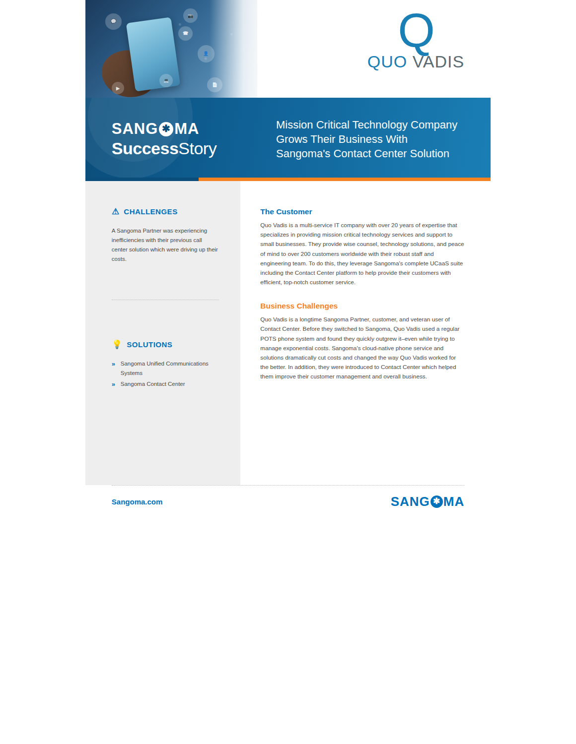💬
☎
👤
💻
📄
▶
📷
Q
QUO VADIS
SANG✱MA
Success Story
Mission Critical Technology Company Grows Their Business With Sangoma's Contact Center Solution
⚠ CHALLENGES
A Sangoma Partner was experiencing inefficiencies with their previous call center solution which were driving up their costs.
💡 SOLUTIONS
Sangoma Unified Communications Systems
Sangoma Contact Center
The Customer
Quo Vadis is a multi-service IT company with over 20 years of expertise that specializes in providing mission critical technology services and support to small businesses. They provide wise counsel, technology solutions, and peace of mind to over 200 customers worldwide with their robust staff and engineering team. To do this, they leverage Sangoma's complete UCaaS suite including the Contact Center platform to help provide their customers with efficient, top-notch customer service.
Business Challenges
Quo Vadis is a longtime Sangoma Partner, customer, and veteran user of Contact Center. Before they switched to Sangoma, Quo Vadis used a regular POTS phone system and found they quickly outgrew it–even while trying to manage exponential costs. Sangoma's cloud-native phone service and solutions dramatically cut costs and changed the way Quo Vadis worked for the better. In addition, they were introduced to Contact Center which helped them improve their customer management and overall business.
Sangoma.com
SANG✱MA